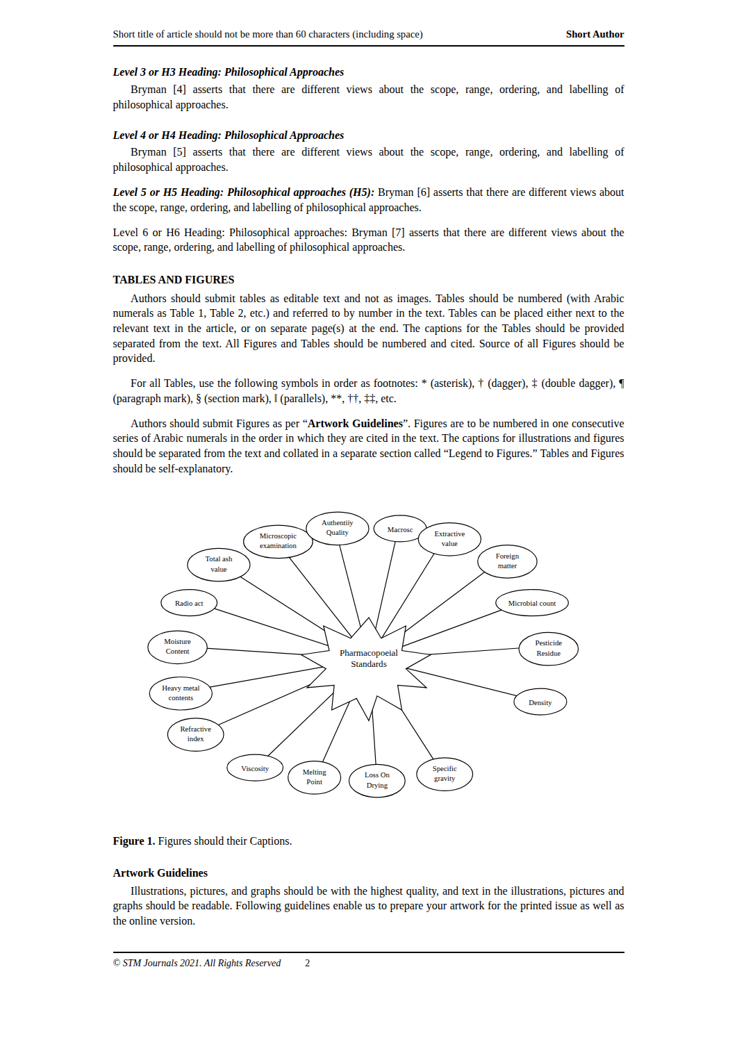Short title of article should not be more than 60 characters (including space) Short Author
Level 3 or H3 Heading: Philosophical Approaches
Bryman [4] asserts that there are different views about the scope, range, ordering, and labelling of philosophical approaches.
Level 4 or H4 Heading: Philosophical Approaches
Bryman [5] asserts that there are different views about the scope, range, ordering, and labelling of philosophical approaches.
Level 5 or H5 Heading: Philosophical approaches (H5): Bryman [6] asserts that there are different views about the scope, range, ordering, and labelling of philosophical approaches.
Level 6 or H6 Heading: Philosophical approaches: Bryman [7] asserts that there are different views about the scope, range, ordering, and labelling of philosophical approaches.
Tables and Figures
Authors should submit tables as editable text and not as images. Tables should be numbered (with Arabic numerals as Table 1, Table 2, etc.) and referred to by number in the text. Tables can be placed either next to the relevant text in the article, or on separate page(s) at the end. The captions for the Tables should be provided separated from the text. All Figures and Tables should be numbered and cited. Source of all Figures should be provided.
For all Tables, use the following symbols in order as footnotes: * (asterisk), † (dagger), ‡ (double dagger), ¶ (paragraph mark), § (section mark), ‖ (parallels), **, ††, ‡‡, etc.
Authors should submit Figures as per “Artwork Guidelines”. Figures are to be numbered in one consecutive series of Arabic numerals in the order in which they are cited in the text. The captions for illustrations and figures should be separated from the text and collated in a separate section called “Legend to Figures.” Tables and Figures should be self-explanatory.
Radial diagram of Pharmacopoeial Standards A central starburst labelled Pharmacopoeial Standards with lines radiating to sixteen ellipses labelled with quality parameters. Pharmacopoeial Standards Microscopic examination Authentiiy Quality Macrosc Extractive value Foreign matter Total ash value Radio act Microbial count Moisture Content Pesticide Residue Heavy metal contents Density Refractive index Viscosity Melting Point Loss On Drying Specific gravity
Figure 1. Figures should their Captions.
Artwork Guidelines
Illustrations, pictures, and graphs should be with the highest quality, and text in the illustrations, pictures and graphs should be readable. Following guidelines enable us to prepare your artwork for the printed issue as well as the online version.
© STM Journals 2021. All Rights Reserved 2